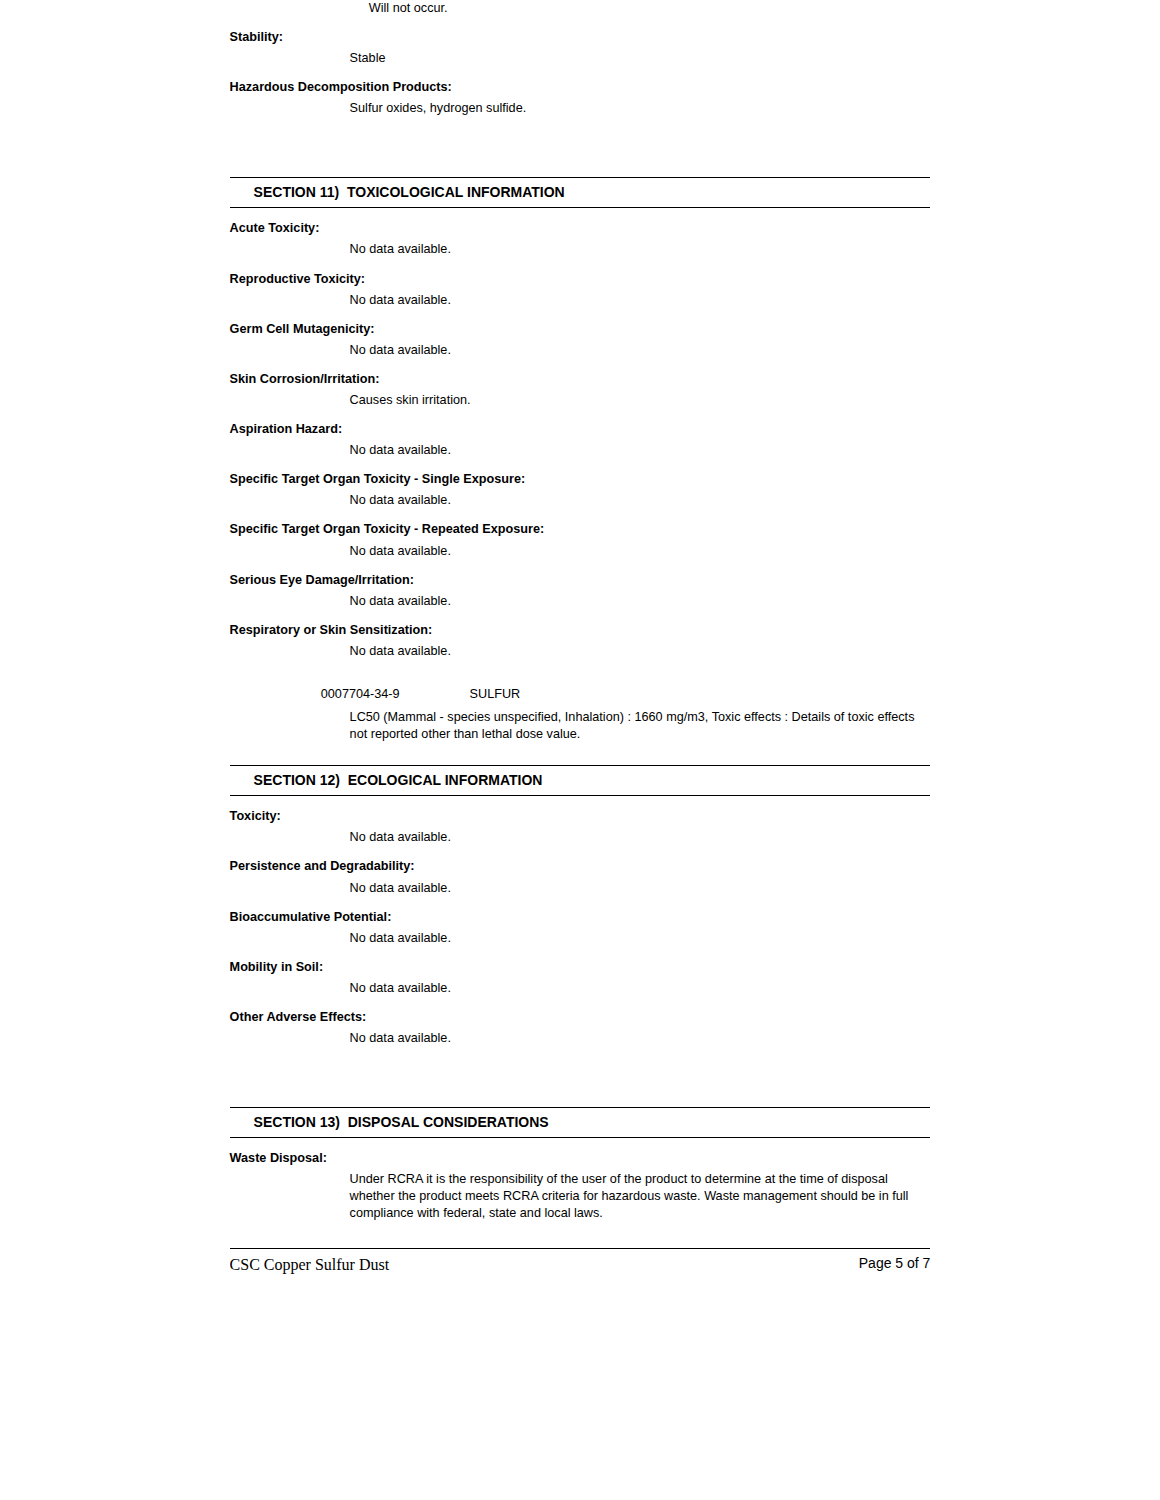Will not occur.
Stability:
Stable
Hazardous Decomposition Products:
Sulfur oxides, hydrogen sulfide.
SECTION 11) TOXICOLOGICAL INFORMATION
Acute Toxicity:
No data available.
Reproductive Toxicity:
No data available.
Germ Cell Mutagenicity:
No data available.
Skin Corrosion/Irritation:
Causes skin irritation.
Aspiration Hazard:
No data available.
Specific Target Organ Toxicity - Single Exposure:
No data available.
Specific Target Organ Toxicity - Repeated Exposure:
No data available.
Serious Eye Damage/Irritation:
No data available.
Respiratory or Skin Sensitization:
No data available.
0007704-34-9 SULFUR
LC50 (Mammal - species unspecified, Inhalation) : 1660 mg/m3, Toxic effects : Details of toxic effects not reported other than lethal dose value.
SECTION 12) ECOLOGICAL INFORMATION
Toxicity:
No data available.
Persistence and Degradability:
No data available.
Bioaccumulative Potential:
No data available.
Mobility in Soil:
No data available.
Other Adverse Effects:
No data available.
SECTION 13) DISPOSAL CONSIDERATIONS
Waste Disposal:
Under RCRA it is the responsibility of the user of the product to determine at the time of disposal whether the product meets RCRA criteria for hazardous waste. Waste management should be in full compliance with federal, state and local laws.
CSC Copper Sulfur Dust Page 5 of 7